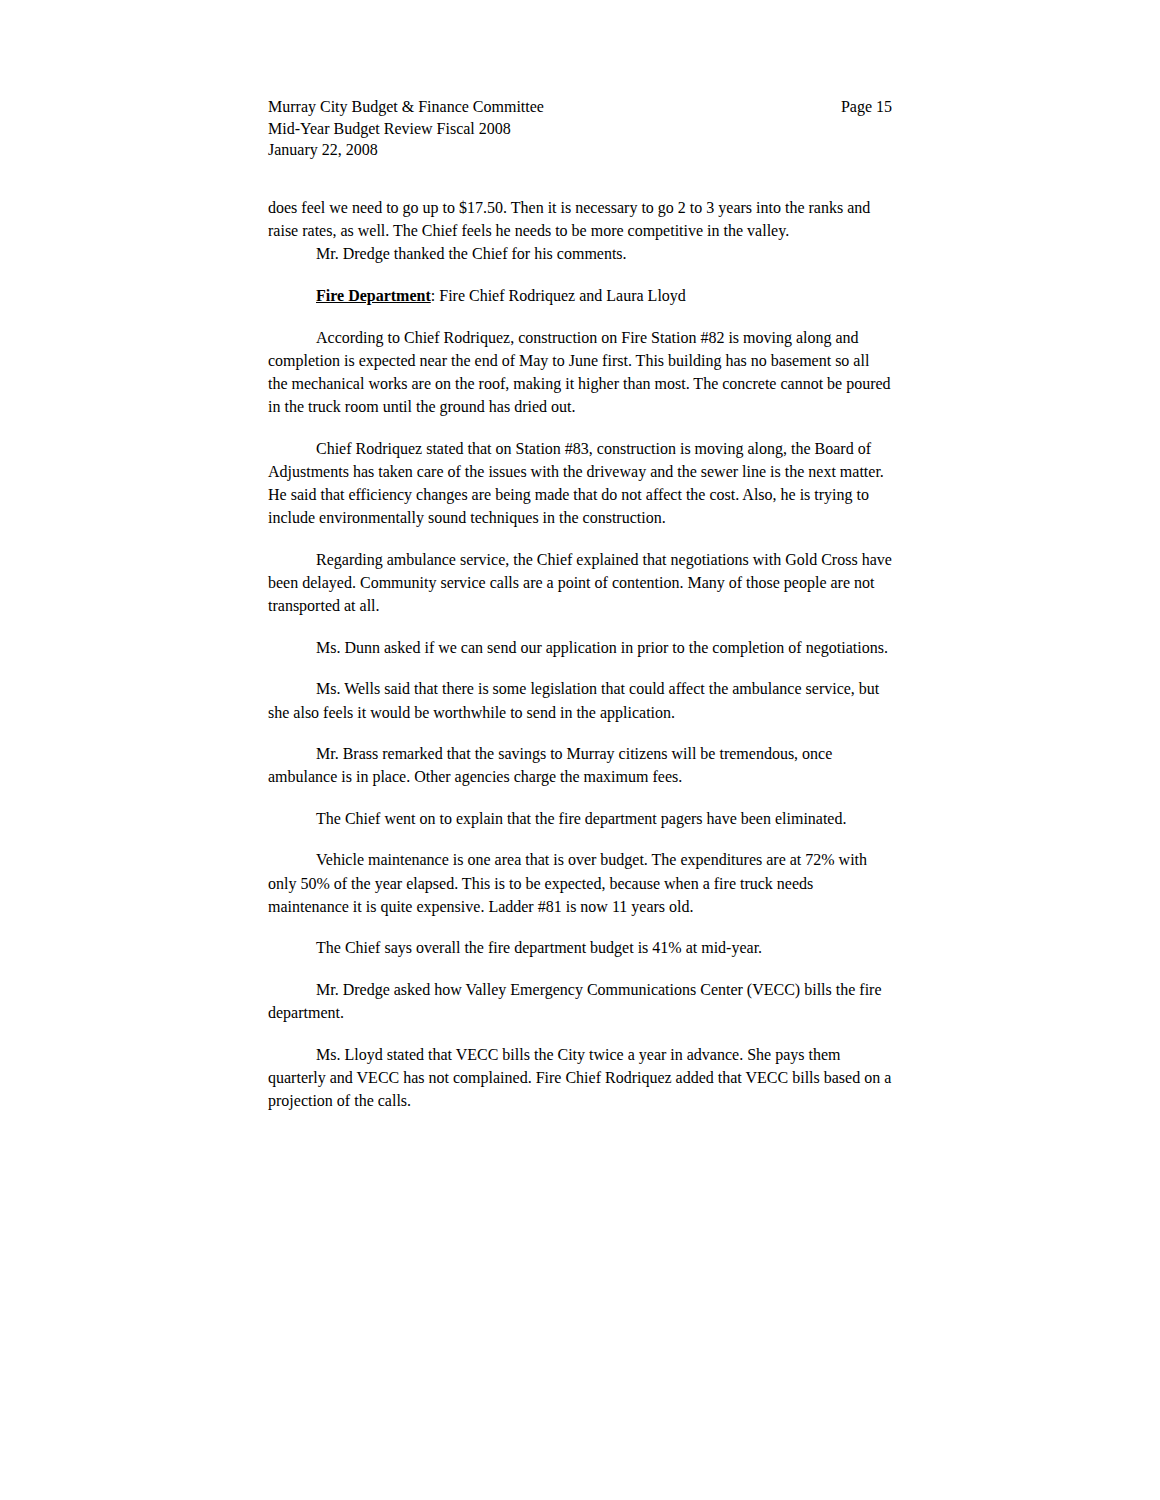Murray City Budget & Finance Committee
Mid-Year Budget Review Fiscal 2008
January 22, 2008
Page 15
does feel we need to go up to $17.50. Then it is necessary to go 2 to 3 years into the ranks and raise rates, as well. The Chief feels he needs to be more competitive in the valley.
Mr. Dredge thanked the Chief for his comments.
Fire Department: Fire Chief Rodriquez and Laura Lloyd
According to Chief Rodriquez, construction on Fire Station #82 is moving along and completion is expected near the end of May to June first. This building has no basement so all the mechanical works are on the roof, making it higher than most. The concrete cannot be poured in the truck room until the ground has dried out.
Chief Rodriquez stated that on Station #83, construction is moving along, the Board of Adjustments has taken care of the issues with the driveway and the sewer line is the next matter. He said that efficiency changes are being made that do not affect the cost. Also, he is trying to include environmentally sound techniques in the construction.
Regarding ambulance service, the Chief explained that negotiations with Gold Cross have been delayed. Community service calls are a point of contention. Many of those people are not transported at all.
Ms. Dunn asked if we can send our application in prior to the completion of negotiations.
Ms. Wells said that there is some legislation that could affect the ambulance service, but she also feels it would be worthwhile to send in the application.
Mr. Brass remarked that the savings to Murray citizens will be tremendous, once ambulance is in place. Other agencies charge the maximum fees.
The Chief went on to explain that the fire department pagers have been eliminated.
Vehicle maintenance is one area that is over budget. The expenditures are at 72% with only 50% of the year elapsed. This is to be expected, because when a fire truck needs maintenance it is quite expensive. Ladder #81 is now 11 years old.
The Chief says overall the fire department budget is 41% at mid-year.
Mr. Dredge asked how Valley Emergency Communications Center (VECC) bills the fire department.
Ms. Lloyd stated that VECC bills the City twice a year in advance. She pays them quarterly and VECC has not complained. Fire Chief Rodriquez added that VECC bills based on a projection of the calls.